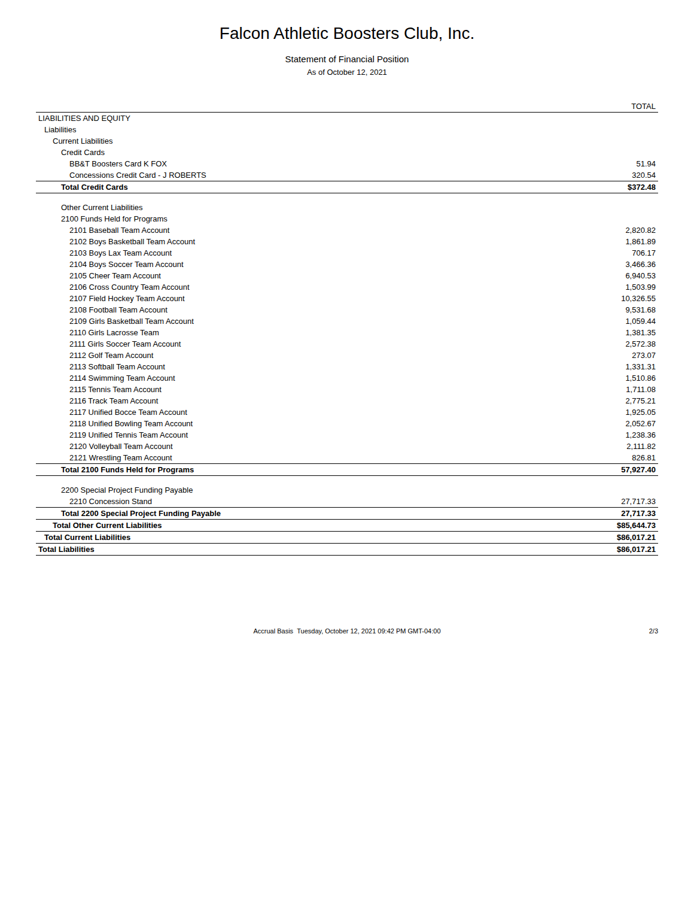Falcon Athletic Boosters Club, Inc.
Statement of Financial Position
As of October 12, 2021
| | TOTAL |
| --- | --- |
| LIABILITIES AND EQUITY | |
| Liabilities | |
| Current Liabilities | |
| Credit Cards | |
| BB&T Boosters Card K FOX | 51.94 |
| Concessions Credit Card - J ROBERTS | 320.54 |
| Total Credit Cards | $372.48 |
| Other Current Liabilities | |
| 2100 Funds Held for Programs | |
| 2101 Baseball Team Account | 2,820.82 |
| 2102 Boys Basketball Team Account | 1,861.89 |
| 2103 Boys Lax Team Account | 706.17 |
| 2104 Boys Soccer Team Account | 3,466.36 |
| 2105 Cheer Team Account | 6,940.53 |
| 2106 Cross Country Team Account | 1,503.99 |
| 2107 Field Hockey Team Account | 10,326.55 |
| 2108 Football Team Account | 9,531.68 |
| 2109 Girls Basketball Team Account | 1,059.44 |
| 2110 Girls Lacrosse Team | 1,381.35 |
| 2111 Girls Soccer Team Account | 2,572.38 |
| 2112 Golf Team Account | 273.07 |
| 2113 Softball Team Account | 1,331.31 |
| 2114 Swimming Team Account | 1,510.86 |
| 2115 Tennis Team Account | 1,711.08 |
| 2116 Track Team Account | 2,775.21 |
| 2117 Unified Bocce Team Account | 1,925.05 |
| 2118 Unified Bowling Team Account | 2,052.67 |
| 2119 Unified Tennis Team Account | 1,238.36 |
| 2120 Volleyball Team Account | 2,111.82 |
| 2121 Wrestling Team Account | 826.81 |
| Total 2100 Funds Held for Programs | 57,927.40 |
| 2200 Special Project Funding Payable | |
| 2210 Concession Stand | 27,717.33 |
| Total 2200 Special Project Funding Payable | 27,717.33 |
| Total Other Current Liabilities | $85,644.73 |
| Total Current Liabilities | $86,017.21 |
| Total Liabilities | $86,017.21 |
Accrual Basis Tuesday, October 12, 2021 09:42 PM GMT-04:00 2/3